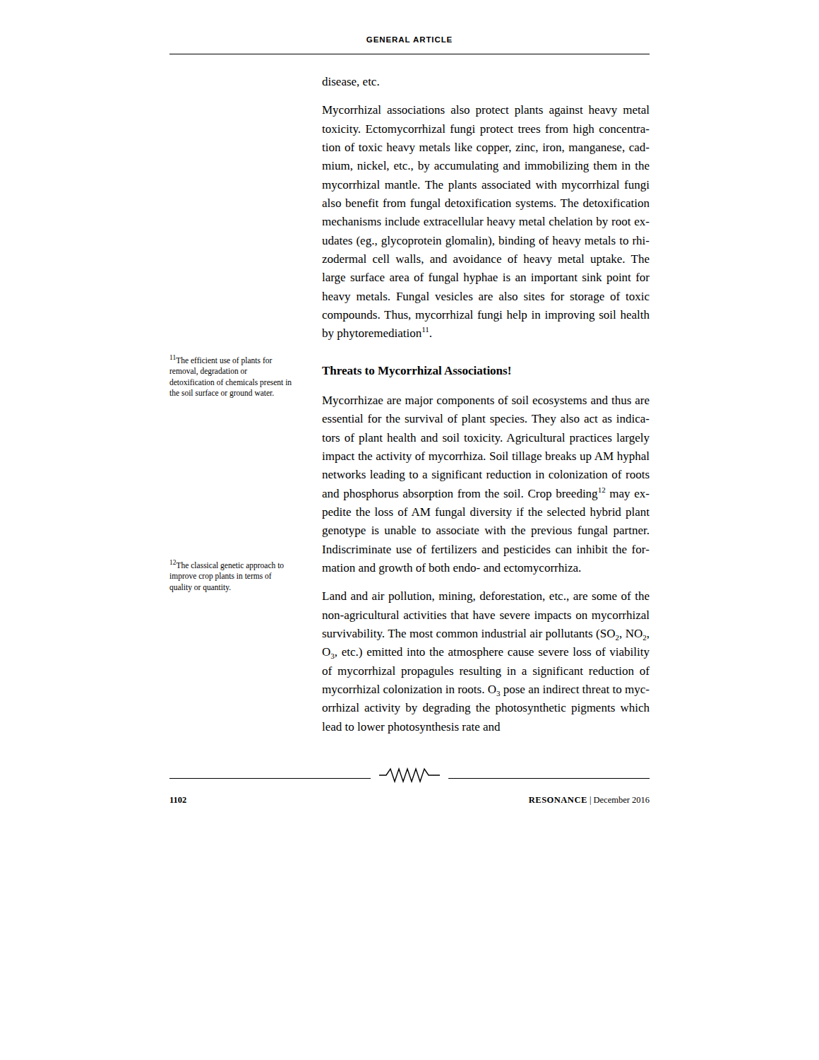GENERAL ARTICLE
11The efficient use of plants for removal, degradation or detoxification of chemicals present in the soil surface or ground water.
12The classical genetic approach to improve crop plants in terms of quality or quantity.
disease, etc.
Mycorrhizal associations also protect plants against heavy metal toxicity. Ectomycorrhizal fungi protect trees from high concentration of toxic heavy metals like copper, zinc, iron, manganese, cadmium, nickel, etc., by accumulating and immobilizing them in the mycorrhizal mantle. The plants associated with mycorrhizal fungi also benefit from fungal detoxification systems. The detoxification mechanisms include extracellular heavy metal chelation by root exudates (eg., glycoprotein glomalin), binding of heavy metals to rhizodermal cell walls, and avoidance of heavy metal uptake. The large surface area of fungal hyphae is an important sink point for heavy metals. Fungal vesicles are also sites for storage of toxic compounds. Thus, mycorrhizal fungi help in improving soil health by phytoremediation11.
Threats to Mycorrhizal Associations!
Mycorrhizae are major components of soil ecosystems and thus are essential for the survival of plant species. They also act as indicators of plant health and soil toxicity. Agricultural practices largely impact the activity of mycorrhiza. Soil tillage breaks up AM hyphal networks leading to a significant reduction in colonization of roots and phosphorus absorption from the soil. Crop breeding12 may expedite the loss of AM fungal diversity if the selected hybrid plant genotype is unable to associate with the previous fungal partner. Indiscriminate use of fertilizers and pesticides can inhibit the formation and growth of both endo- and ectomycorrhiza.
Land and air pollution, mining, deforestation, etc., are some of the non-agricultural activities that have severe impacts on mycorrhizal survivability. The most common industrial air pollutants (SO2, NO2, O3, etc.) emitted into the atmosphere cause severe loss of viability of mycorrhizal propagules resulting in a significant reduction of mycorrhizal colonization in roots. O3 pose an indirect threat to mycorrhizal activity by degrading the photosynthetic pigments which lead to lower photosynthesis rate and
1102
RESONANCE | December 2016